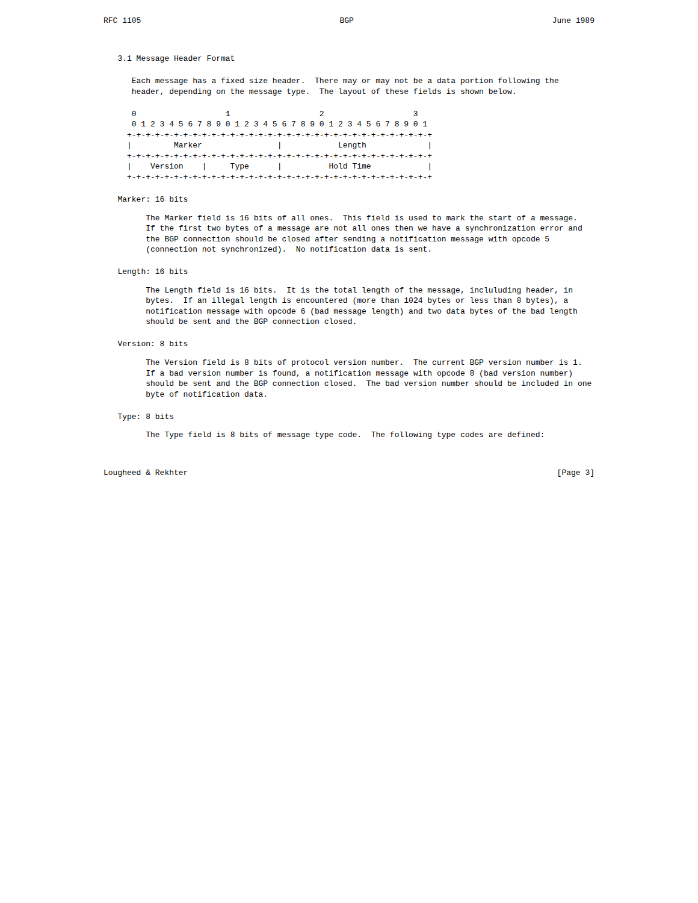RFC 1105 BGP June 1989
3.1 Message Header Format
Each message has a fixed size header. There may or may not be a data portion following the header, depending on the message type. The layout of these fields is shown below.
   0                   1                   2                   3
   0 1 2 3 4 5 6 7 8 9 0 1 2 3 4 5 6 7 8 9 0 1 2 3 4 5 6 7 8 9 0 1
  +-+-+-+-+-+-+-+-+-+-+-+-+-+-+-+-+-+-+-+-+-+-+-+-+-+-+-+-+-+-+-+-+
  |         Marker                |            Length             |
  +-+-+-+-+-+-+-+-+-+-+-+-+-+-+-+-+-+-+-+-+-+-+-+-+-+-+-+-+-+-+-+-+
  |    Version    |     Type      |          Hold Time            |
  +-+-+-+-+-+-+-+-+-+-+-+-+-+-+-+-+-+-+-+-+-+-+-+-+-+-+-+-+-+-+-+-+
Marker: 16 bits
The Marker field is 16 bits of all ones. This field is used to mark the start of a message. If the first two bytes of a message are not all ones then we have a synchronization error and the BGP connection should be closed after sending a notification message with opcode 5 (connection not synchronized). No notification data is sent.
Length: 16 bits
The Length field is 16 bits. It is the total length of the message, incluluding header, in bytes. If an illegal length is encountered (more than 1024 bytes or less than 8 bytes), a notification message with opcode 6 (bad message length) and two data bytes of the bad length should be sent and the BGP connection closed.
Version: 8 bits
The Version field is 8 bits of protocol version number. The current BGP version number is 1. If a bad version number is found, a notification message with opcode 8 (bad version number) should be sent and the BGP connection closed. The bad version number should be included in one byte of notification data.
Type: 8 bits
The Type field is 8 bits of message type code. The following type codes are defined:
Lougheed & Rekhter [Page 3]